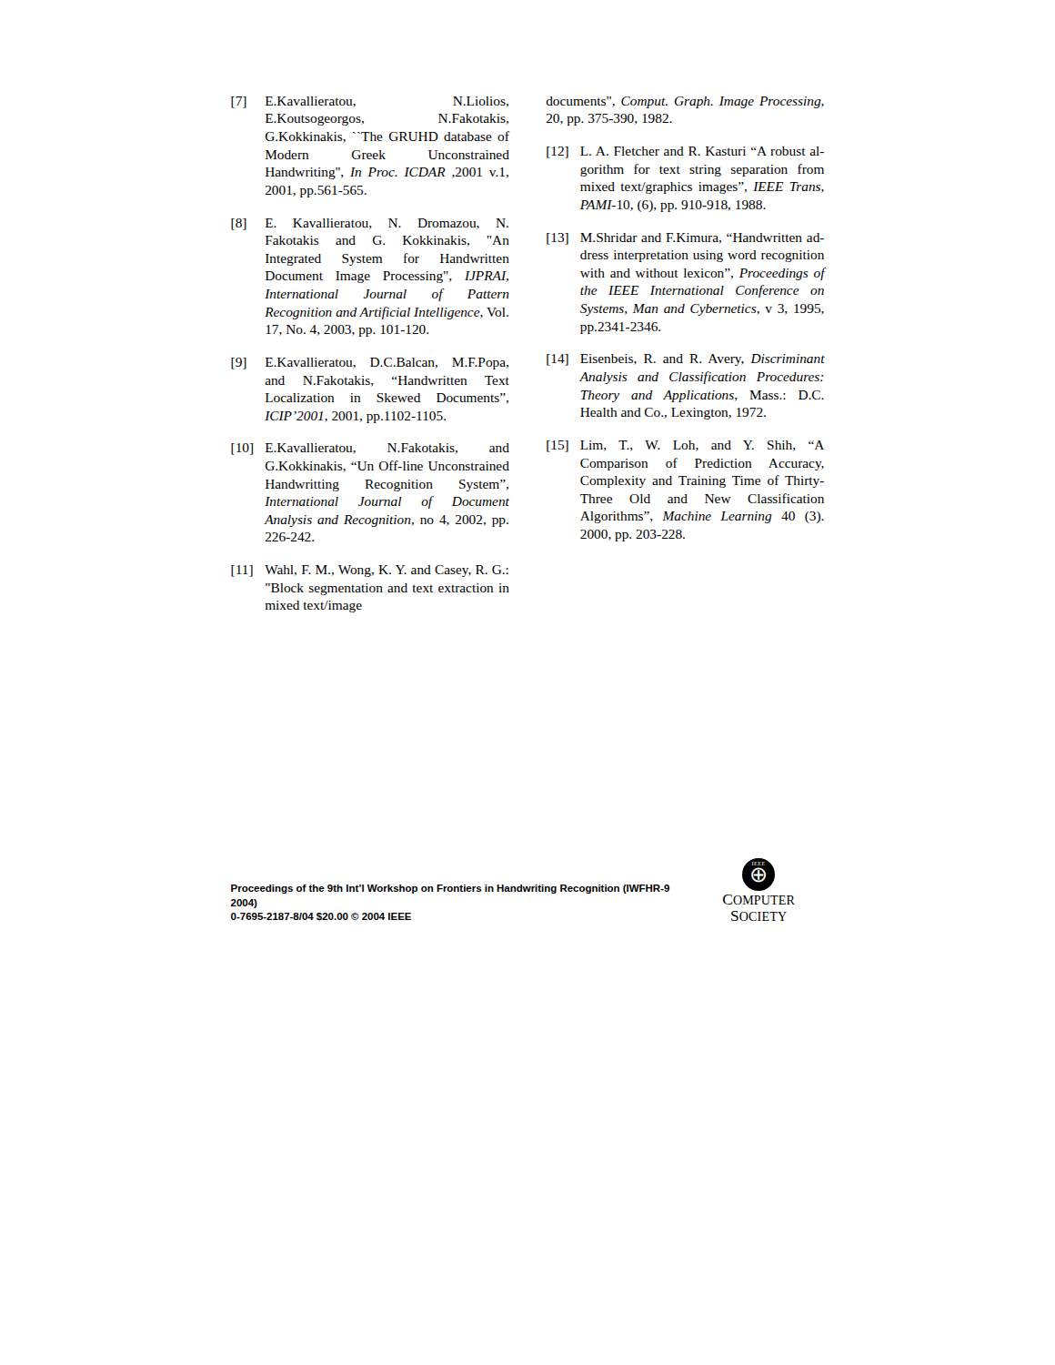[7] E.Kavallieratou, N.Liolios, E.Koutsogeorgos, N.Fakotakis, G.Kokkinakis, ``The GRUHD database of Modern Greek Unconstrained Handwriting'', In Proc. ICDAR ,2001 v.1, 2001, pp.561-565.
[8] E. Kavallieratou, N. Dromazou, N. Fakotakis and G. Kokkinakis, "An Integrated System for Handwritten Document Image Processing", IJPRAI, International Journal of Pattern Recognition and Artificial Intelligence, Vol. 17, No. 4, 2003, pp. 101-120.
[9] E.Kavallieratou, D.C.Balcan, M.F.Popa, and N.Fakotakis, “Handwritten Text Localization in Skewed Documents”, ICIP’2001, 2001, pp.1102-1105.
[10] E.Kavallieratou, N.Fakotakis, and G.Kokkinakis, “Un Off-line Unconstrained Handwritting Recognition System”, International Journal of Document Analysis and Recognition, no 4, 2002, pp. 226-242.
[11] Wahl, F. M., Wong, K. Y. and Casey, R. G.: "Block segmentation and text extraction in mixed text/image
documents", Comput. Graph. Image Processing, 20, pp. 375-390, 1982.
[12] L. A. Fletcher and R. Kasturi “A robust algorithm for text string separation from mixed text/graphics images”, IEEE Trans, PAMI-10, (6), pp. 910-918, 1988.
[13] M.Shridar and F.Kimura, “Handwritten address interpretation using word recognition with and without lexicon”, Proceedings of the IEEE International Conference on Systems, Man and Cybernetics, v 3, 1995, pp.2341-2346.
[14] Eisenbeis, R. and R. Avery, Discriminant Analysis and Classification Procedures: Theory and Applications, Mass.: D.C. Health and Co., Lexington, 1972.
[15] Lim, T., W. Loh, and Y. Shih, “A Comparison of Prediction Accuracy, Complexity and Training Time of Thirty-Three Old and New Classification Algorithms”, Machine Learning 40 (3). 2000, pp. 203-228.
Proceedings of the 9th Int’l Workshop on Frontiers in Handwriting Recognition (IWFHR-9 2004)
0-7695-2187-8/04 $20.00 © 2004 IEEE
IEEE
⊕
COMPUTER SOCIETY